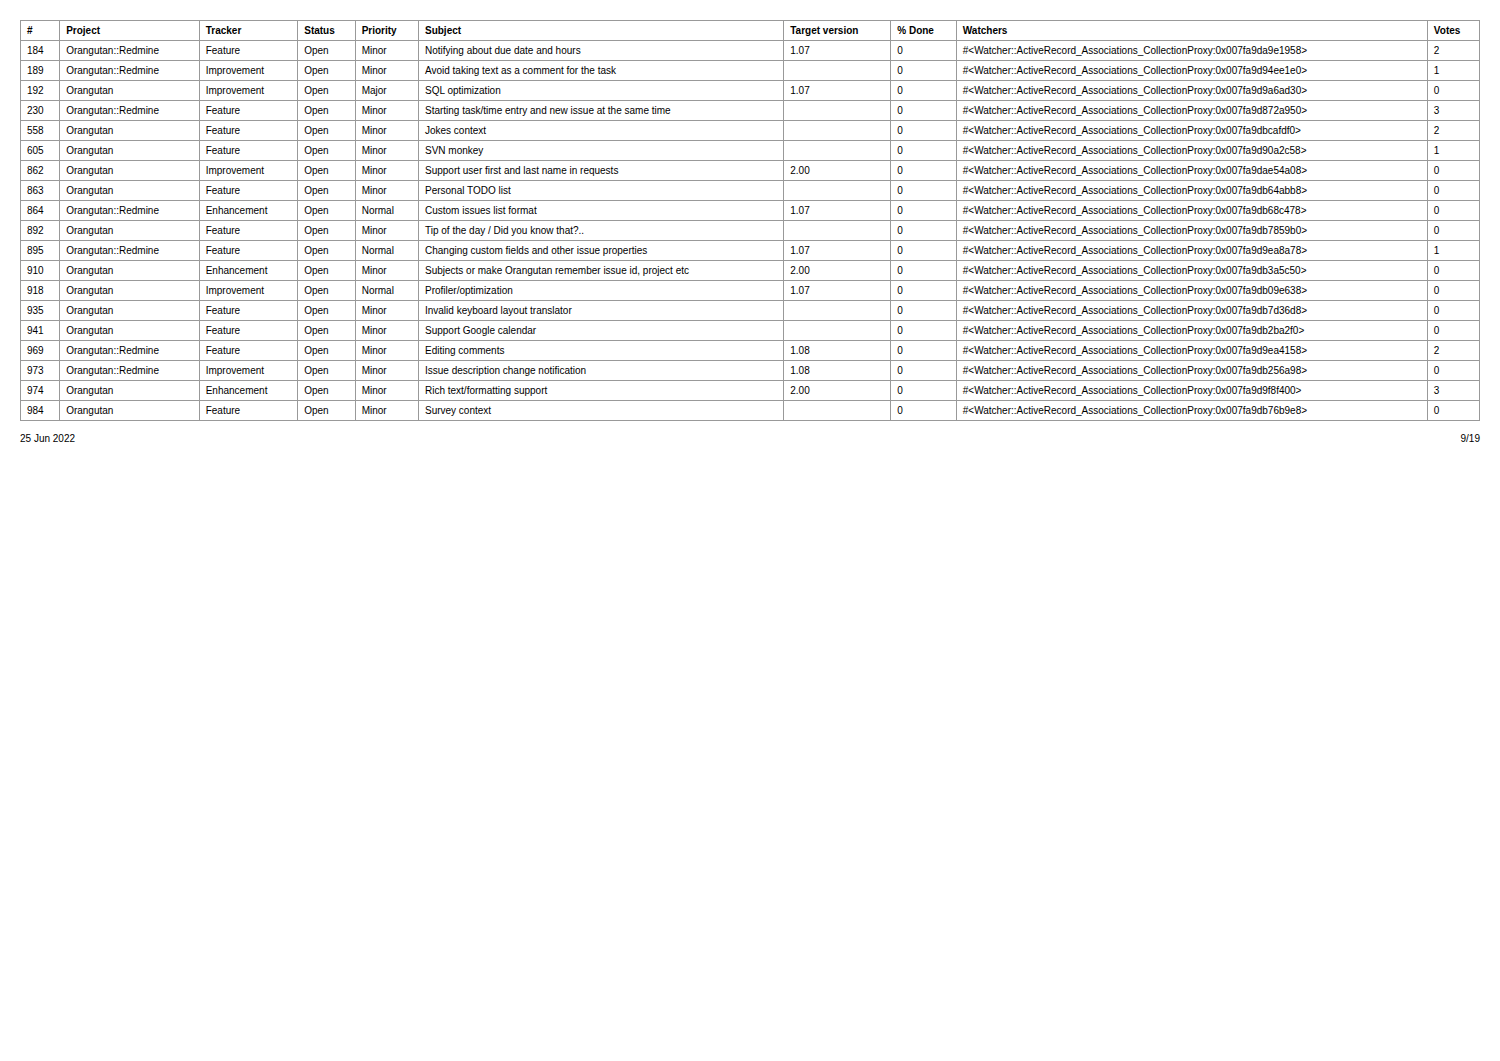| # | Project | Tracker | Status | Priority | Subject | Target version | % Done | Watchers | Votes |
| --- | --- | --- | --- | --- | --- | --- | --- | --- | --- |
| 184 | Orangutan::Redmine | Feature | Open | Minor | Notifying about due date and hours | 1.07 | 0 | #<Watcher::ActiveRecord_Associations_CollectionProxy:0x007fa9da9e1958> | 2 |
| 189 | Orangutan::Redmine | Improvement | Open | Minor | Avoid taking text as a comment for the task | | 0 | #<Watcher::ActiveRecord_Associations_CollectionProxy:0x007fa9d94ee1e0> | 1 |
| 192 | Orangutan | Improvement | Open | Major | SQL optimization | 1.07 | 0 | #<Watcher::ActiveRecord_Associations_CollectionProxy:0x007fa9d9a6ad30> | 0 |
| 230 | Orangutan::Redmine | Feature | Open | Minor | Starting task/time entry and new issue at the same time | | 0 | #<Watcher::ActiveRecord_Associations_CollectionProxy:0x007fa9d872a950> | 3 |
| 558 | Orangutan | Feature | Open | Minor | Jokes context | | 0 | #<Watcher::ActiveRecord_Associations_CollectionProxy:0x007fa9dbcafdf0> | 2 |
| 605 | Orangutan | Feature | Open | Minor | SVN monkey | | 0 | #<Watcher::ActiveRecord_Associations_CollectionProxy:0x007fa9d90a2c58> | 1 |
| 862 | Orangutan | Improvement | Open | Minor | Support user first and last name in requests | 2.00 | 0 | #<Watcher::ActiveRecord_Associations_CollectionProxy:0x007fa9dae54a08> | 0 |
| 863 | Orangutan | Feature | Open | Minor | Personal TODO list | | 0 | #<Watcher::ActiveRecord_Associations_CollectionProxy:0x007fa9db64abb8> | 0 |
| 864 | Orangutan::Redmine | Enhancement | Open | Normal | Custom issues list format | 1.07 | 0 | #<Watcher::ActiveRecord_Associations_CollectionProxy:0x007fa9db68c478> | 0 |
| 892 | Orangutan | Feature | Open | Minor | Tip of the day / Did you know that?.. | | 0 | #<Watcher::ActiveRecord_Associations_CollectionProxy:0x007fa9db7859b0> | 0 |
| 895 | Orangutan::Redmine | Feature | Open | Normal | Changing custom fields and other issue properties | 1.07 | 0 | #<Watcher::ActiveRecord_Associations_CollectionProxy:0x007fa9d9ea8a78> | 1 |
| 910 | Orangutan | Enhancement | Open | Minor | Subjects or make Orangutan remember issue id, project etc | 2.00 | 0 | #<Watcher::ActiveRecord_Associations_CollectionProxy:0x007fa9db3a5c50> | 0 |
| 918 | Orangutan | Improvement | Open | Normal | Profiler/optimization | 1.07 | 0 | #<Watcher::ActiveRecord_Associations_CollectionProxy:0x007fa9db09e638> | 0 |
| 935 | Orangutan | Feature | Open | Minor | Invalid keyboard layout translator | | 0 | #<Watcher::ActiveRecord_Associations_CollectionProxy:0x007fa9db7d36d8> | 0 |
| 941 | Orangutan | Feature | Open | Minor | Support Google calendar | | 0 | #<Watcher::ActiveRecord_Associations_CollectionProxy:0x007fa9db2ba2f0> | 0 |
| 969 | Orangutan::Redmine | Feature | Open | Minor | Editing comments | 1.08 | 0 | #<Watcher::ActiveRecord_Associations_CollectionProxy:0x007fa9d9ea4158> | 2 |
| 973 | Orangutan::Redmine | Improvement | Open | Minor | Issue description change notification | 1.08 | 0 | #<Watcher::ActiveRecord_Associations_CollectionProxy:0x007fa9db256a98> | 0 |
| 974 | Orangutan | Enhancement | Open | Minor | Rich text/formatting support | 2.00 | 0 | #<Watcher::ActiveRecord_Associations_CollectionProxy:0x007fa9d9f8f400> | 3 |
| 984 | Orangutan | Feature | Open | Minor | Survey context | | 0 | #<Watcher::ActiveRecord_Associations_CollectionProxy:0x007fa9db76b9e8> | 0 |
25 Jun 2022 9/19